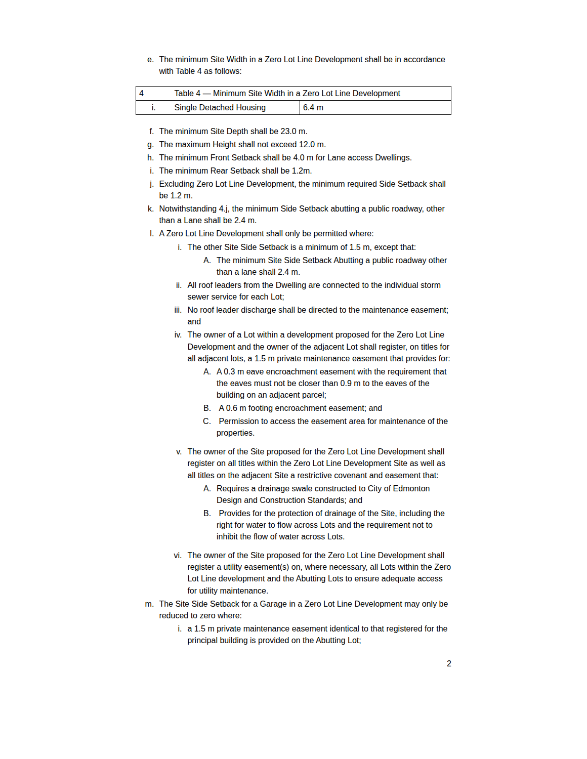The minimum Site Width in a Zero Lot Line Development shall be in accordance with Table 4 as follows:
| 4 | Table 4 — Minimum Site Width in a Zero Lot Line Development |
| i. | Single Detached Housing | 6.4 m |
The minimum Site Depth shall be 23.0 m.
The maximum Height shall not exceed 12.0 m.
The minimum Front Setback shall be 4.0 m for Lane access Dwellings.
The minimum Rear Setback shall be 1.2m.
Excluding Zero Lot Line Development, the minimum required Side Setback shall be 1.2 m.
Notwithstanding 4.j, the minimum Side Setback abutting a public roadway, other than a Lane shall be 2.4 m.
A Zero Lot Line Development shall only be permitted where:
The other Site Side Setback is a minimum of 1.5 m, except that:
The minimum Site Side Setback Abutting a public roadway other than a lane shall 2.4 m.
All roof leaders from the Dwelling are connected to the individual storm sewer service for each Lot;
No roof leader discharge shall be directed to the maintenance easement; and
The owner of a Lot within a development proposed for the Zero Lot Line Development and the owner of the adjacent Lot shall register, on titles for all adjacent lots, a 1.5 m private maintenance easement that provides for:
A 0.3 m eave encroachment easement with the requirement that the eaves must not be closer than 0.9 m to the eaves of the building on an adjacent parcel;
A 0.6 m footing encroachment easement; and
Permission to access the easement area for maintenance of the properties.
The owner of the Site proposed for the Zero Lot Line Development shall register on all titles within the Zero Lot Line Development Site as well as all titles on the adjacent Site a restrictive covenant and easement that:
Requires a drainage swale constructed to City of Edmonton Design and Construction Standards; and
Provides for the protection of drainage of the Site, including the right for water to flow across Lots and the requirement not to inhibit the flow of water across Lots.
The owner of the Site proposed for the Zero Lot Line Development shall register a utility easement(s) on, where necessary, all Lots within the Zero Lot Line development and the Abutting Lots to ensure adequate access for utility maintenance.
The Site Side Setback for a Garage in a Zero Lot Line Development may only be reduced to zero where:
a 1.5 m private maintenance easement identical to that registered for the principal building is provided on the Abutting Lot;
2